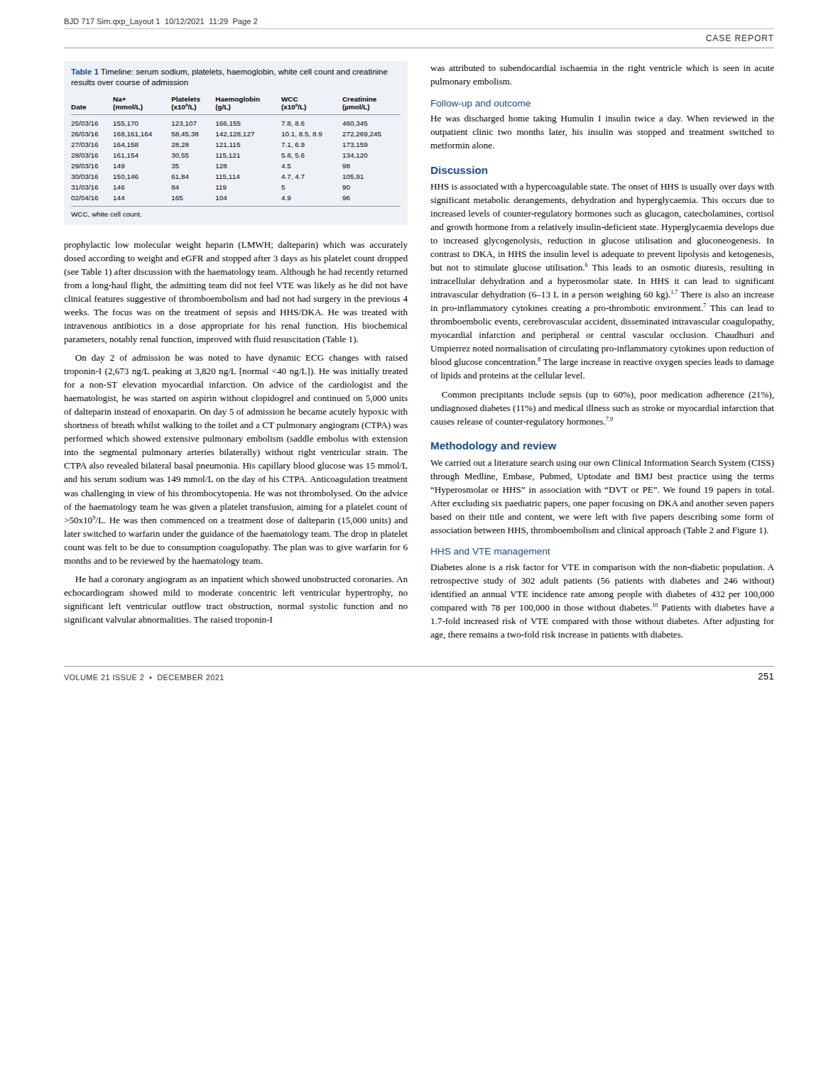BJD 717 Sim.qxp_Layout 1 10/12/2021 11:29 Page 2
CASE REPORT
Table 1 Timeline: serum sodium, platelets, haemoglobin, white cell count and creatinine results over course of admission
| Date | Na+ (mmol/L) | Platelets (x10 9 /L) | Haemoglobin (g/L) | WCC (x10 9 /L) | Creatinine (µmol/L) |
| --- | --- | --- | --- | --- | --- |
| 25/03/16 | 155,170 | 123,107 | 166,155 | 7.8, 8.6 | 460,345 |
| 26/03/16 | 168,161,164 | 58,45,38 | 142,128,127 | 10.1, 8.5, 8.9 | 272,269,245 |
| 27/03/16 | 164,158 | 28,28 | 121,115 | 7.1, 6.9 | 173,159 |
| 28/03/16 | 161,154 | 30,55 | 115,121 | 5.8, 5.6 | 134,120 |
| 29/03/16 | 149 | 35 | 128 | 4.5 | 98 |
| 30/03/16 | 150,146 | 61,84 | 115,114 | 4.7, 4.7 | 105,91 |
| 31/03/16 | 146 | 84 | 119 | 5 | 90 |
| 02/04/16 | 144 | 165 | 104 | 4.9 | 96 |
WCC, white cell count.
prophylactic low molecular weight heparin (LMWH; dalteparin) which was accurately dosed according to weight and eGFR and stopped after 3 days as his platelet count dropped (see Table 1) after discussion with the haematology team. Although he had recently returned from a long-haul flight, the admitting team did not feel VTE was likely as he did not have clinical features suggestive of thromboembolism and had not had surgery in the previous 4 weeks. The focus was on the treatment of sepsis and HHS/DKA. He was treated with intravenous antibiotics in a dose appropriate for his renal function. His biochemical parameters, notably renal function, improved with fluid resuscitation (Table 1).
On day 2 of admission he was noted to have dynamic ECG changes with raised troponin-I (2,673 ng/L peaking at 3,820 ng/L [normal <40 ng/L]). He was initially treated for a non-ST elevation myocardial infarction. On advice of the cardiologist and the haematologist, he was started on aspirin without clopidogrel and continued on 5,000 units of dalteparin instead of enoxaparin. On day 5 of admission he became acutely hypoxic with shortness of breath whilst walking to the toilet and a CT pulmonary angiogram (CTPA) was performed which showed extensive pulmonary embolism (saddle embolus with extension into the segmental pulmonary arteries bilaterally) without right ventricular strain. The CTPA also revealed bilateral basal pneumonia. His capillary blood glucose was 15 mmol/L and his serum sodium was 149 mmol/L on the day of his CTPA. Anticoagulation treatment was challenging in view of his thrombocytopenia. He was not thrombolysed. On the advice of the haematology team he was given a platelet transfusion, aiming for a platelet count of >50x109/L. He was then commenced on a treatment dose of dalteparin (15,000 units) and later switched to warfarin under the guidance of the haematology team. The drop in platelet count was felt to be due to consumption coagulopathy. The plan was to give warfarin for 6 months and to be reviewed by the haematology team.
He had a coronary angiogram as an inpatient which showed unobstructed coronaries. An echocardiogram showed mild to moderate concentric left ventricular hypertrophy, no significant left ventricular outflow tract obstruction, normal systolic function and no significant valvular abnormalities. The raised troponin-I
was attributed to subendocardial ischaemia in the right ventricle which is seen in acute pulmonary embolism.
Follow-up and outcome
He was discharged home taking Humulin I insulin twice a day. When reviewed in the outpatient clinic two months later, his insulin was stopped and treatment switched to metformin alone.
Discussion
HHS is associated with a hypercoagulable state. The onset of HHS is usually over days with significant metabolic derangements, dehydration and hyperglycaemia. This occurs due to increased levels of counter-regulatory hormones such as glucagon, catecholamines, cortisol and growth hormone from a relatively insulin-deficient state. Hyperglycaemia develops due to increased glycogenolysis, reduction in glucose utilisation and gluconeogenesis. In contrast to DKA, in HHS the insulin level is adequate to prevent lipolysis and ketogenesis, but not to stimulate glucose utilisation.6 This leads to an osmotic diuresis, resulting in intracellular dehydration and a hyperosmolar state. In HHS it can lead to significant intravascular dehydration (6–13 L in a person weighing 60 kg).1,7 There is also an increase in pro-inflammatory cytokines creating a pro-thrombotic environment.7 This can lead to thromboembolic events, cerebrovascular accident, disseminated intravascular coagulopathy, myocardial infarction and peripheral or central vascular occlusion. Chaudhuri and Umpierrez noted normalisation of circulating pro-inflammatory cytokines upon reduction of blood glucose concentration.8 The large increase in reactive oxygen species leads to damage of lipids and proteins at the cellular level.
Common precipitants include sepsis (up to 60%), poor medication adherence (21%), undiagnosed diabetes (11%) and medical illness such as stroke or myocardial infarction that causes release of counter-regulatory hormones.7,9
Methodology and review
We carried out a literature search using our own Clinical Information Search System (CISS) through Medline, Embase, Pubmed, Uptodate and BMJ best practice using the terms “Hyperosmolar or HHS” in association with “DVT or PE”. We found 19 papers in total. After excluding six paediatric papers, one paper focusing on DKA and another seven papers based on their title and content, we were left with five papers describing some form of association between HHS, thromboembolism and clinical approach (Table 2 and Figure 1).
HHS and VTE management
Diabetes alone is a risk factor for VTE in comparison with the non-diabetic population. A retrospective study of 302 adult patients (56 patients with diabetes and 246 without) identified an annual VTE incidence rate among people with diabetes of 432 per 100,000 compared with 78 per 100,000 in those without diabetes.10 Patients with diabetes have a 1.7-fold increased risk of VTE compared with those without diabetes. After adjusting for age, there remains a two-fold risk increase in patients with diabetes.
VOLUME 21 ISSUE 2 • DECEMBER 2021
251